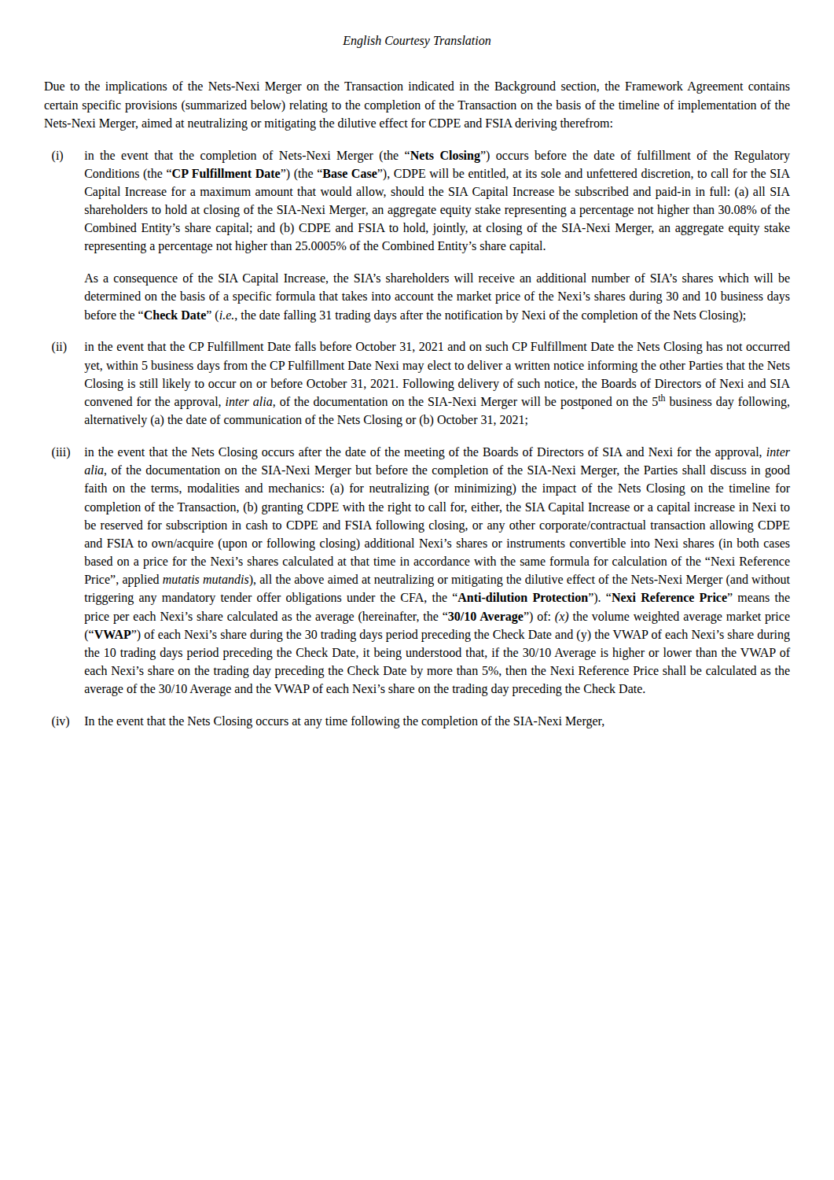English Courtesy Translation
Due to the implications of the Nets-Nexi Merger on the Transaction indicated in the Background section, the Framework Agreement contains certain specific provisions (summarized below) relating to the completion of the Transaction on the basis of the timeline of implementation of the Nets-Nexi Merger, aimed at neutralizing or mitigating the dilutive effect for CDPE and FSIA deriving therefrom:
(i)
in the event that the completion of Nets-Nexi Merger (the “Nets Closing”) occurs before the date of fulfillment of the Regulatory Conditions (the “CP Fulfillment Date”) (the “Base Case”), CDPE will be entitled, at its sole and unfettered discretion, to call for the SIA Capital Increase for a maximum amount that would allow, should the SIA Capital Increase be subscribed and paid-in in full: (a) all SIA shareholders to hold at closing of the SIA-Nexi Merger, an aggregate equity stake representing a percentage not higher than 30.08% of the Combined Entity’s share capital; and (b) CDPE and FSIA to hold, jointly, at closing of the SIA-Nexi Merger, an aggregate equity stake representing a percentage not higher than 25.0005% of the Combined Entity’s share capital.
As a consequence of the SIA Capital Increase, the SIA’s shareholders will receive an additional number of SIA’s shares which will be determined on the basis of a specific formula that takes into account the market price of the Nexi’s shares during 30 and 10 business days before the “Check Date” (i.e., the date falling 31 trading days after the notification by Nexi of the completion of the Nets Closing);
(ii)
in the event that the CP Fulfillment Date falls before October 31, 2021 and on such CP Fulfillment Date the Nets Closing has not occurred yet, within 5 business days from the CP Fulfillment Date Nexi may elect to deliver a written notice informing the other Parties that the Nets Closing is still likely to occur on or before October 31, 2021. Following delivery of such notice, the Boards of Directors of Nexi and SIA convened for the approval, inter alia, of the documentation on the SIA-Nexi Merger will be postponed on the 5th business day following, alternatively (a) the date of communication of the Nets Closing or (b) October 31, 2021;
(iii)
in the event that the Nets Closing occurs after the date of the meeting of the Boards of Directors of SIA and Nexi for the approval, inter alia, of the documentation on the SIA-Nexi Merger but before the completion of the SIA-Nexi Merger, the Parties shall discuss in good faith on the terms, modalities and mechanics: (a) for neutralizing (or minimizing) the impact of the Nets Closing on the timeline for completion of the Transaction, (b) granting CDPE with the right to call for, either, the SIA Capital Increase or a capital increase in Nexi to be reserved for subscription in cash to CDPE and FSIA following closing, or any other corporate/contractual transaction allowing CDPE and FSIA to own/acquire (upon or following closing) additional Nexi’s shares or instruments convertible into Nexi shares (in both cases based on a price for the Nexi’s shares calculated at that time in accordance with the same formula for calculation of the “Nexi Reference Price”, applied mutatis mutandis), all the above aimed at neutralizing or mitigating the dilutive effect of the Nets-Nexi Merger (and without triggering any mandatory tender offer obligations under the CFA, the “Anti-dilution Protection”). “Nexi Reference Price” means the price per each Nexi’s share calculated as the average (hereinafter, the “30/10 Average”) of: (x) the volume weighted average market price (“VWAP”) of each Nexi’s share during the 30 trading days period preceding the Check Date and (y) the VWAP of each Nexi’s share during the 10 trading days period preceding the Check Date, it being understood that, if the 30/10 Average is higher or lower than the VWAP of each Nexi’s share on the trading day preceding the Check Date by more than 5%, then the Nexi Reference Price shall be calculated as the average of the 30/10 Average and the VWAP of each Nexi’s share on the trading day preceding the Check Date.
(iv)
In the event that the Nets Closing occurs at any time following the completion of the SIA-Nexi Merger,